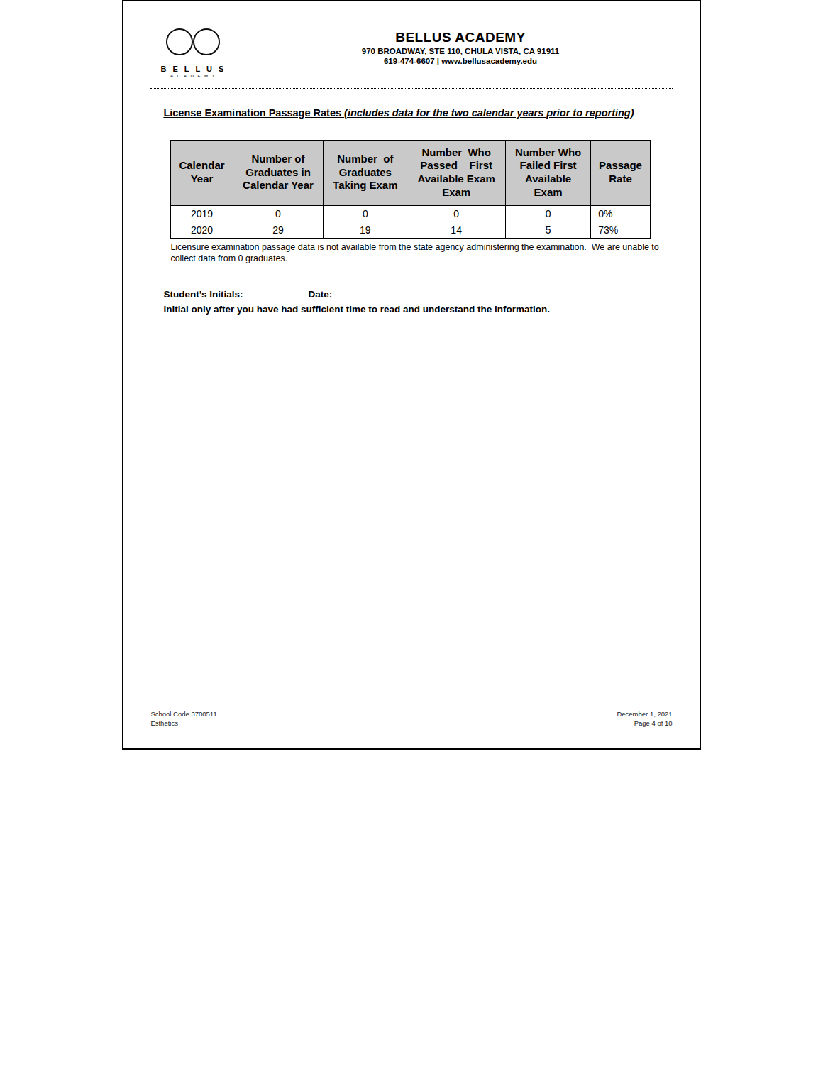B E L L U S
A C A D E M Y
BELLUS ACADEMY
970 BROADWAY, STE 110, CHULA VISTA, CA 91911
619-474-6607 | www.bellusacademy.edu
License Examination Passage Rates (includes data for the two calendar years prior to reporting)
| Calendar Year | Number of Graduates in Calendar Year | Number of Graduates Taking Exam | Number Who Passed First Available Exam Exam | Number Who Failed First Available Exam | Passage Rate |
| --- | --- | --- | --- | --- | --- |
| 2019 | 0 | 0 | 0 | 0 | 0% |
| 2020 | 29 | 19 | 14 | 5 | 73% |
Licensure examination passage data is not available from the state agency administering the examination. We are unable to collect data from 0 graduates.
Student’s Initials: Date:
Initial only after you have had sufficient time to read and understand the information.
School Code 3700511
Esthetics
December 1, 2021
Page 4 of 10